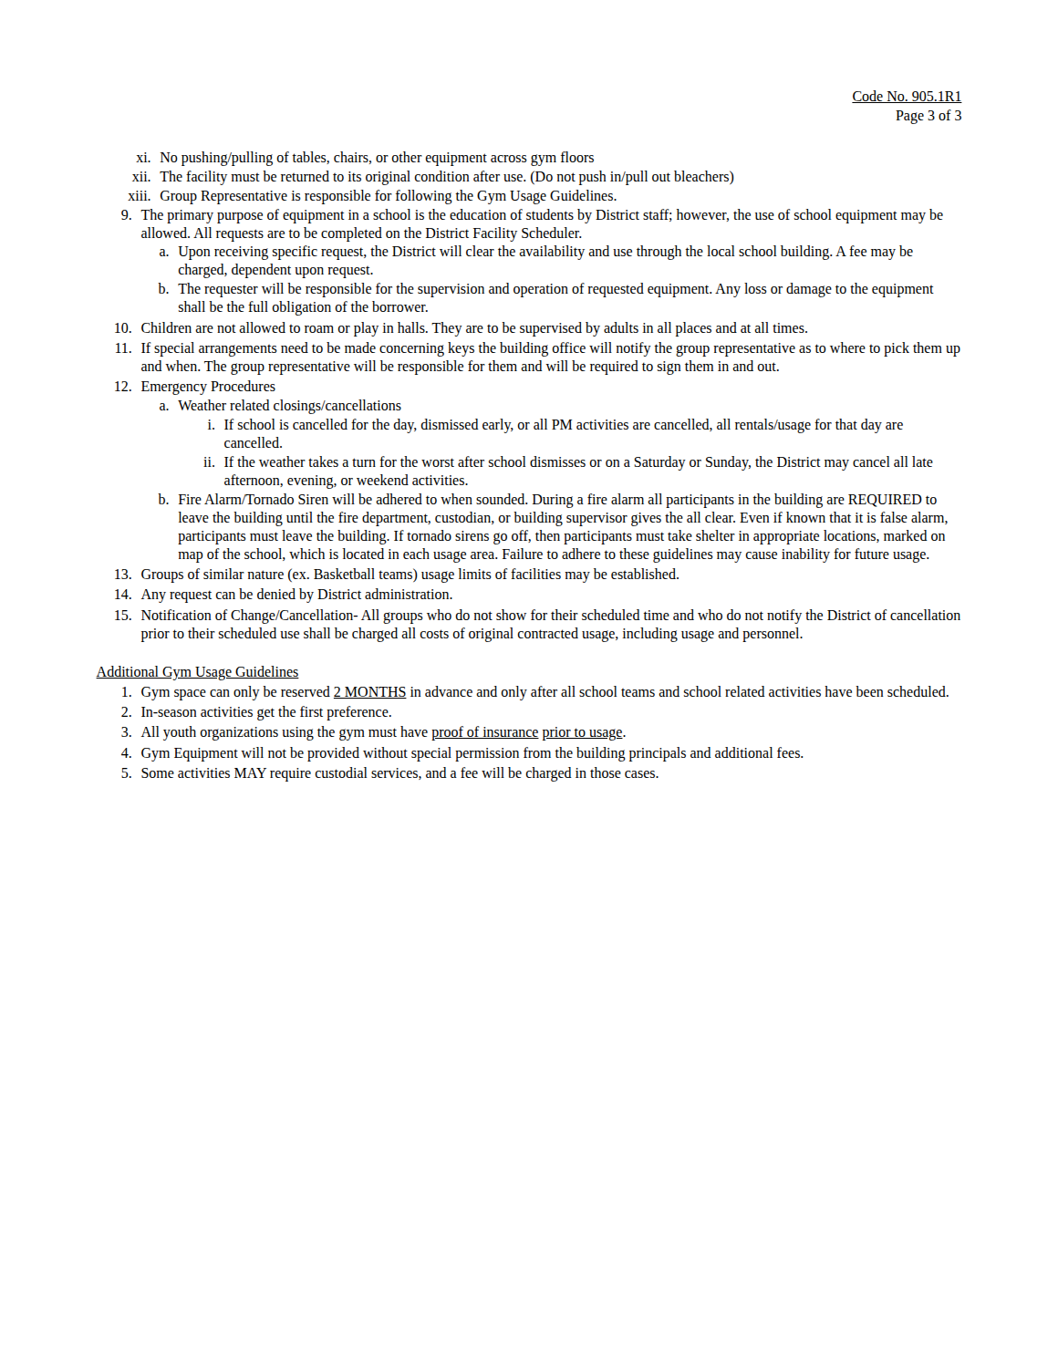Code No. 905.1R1
Page 3 of 3
No pushing/pulling of tables, chairs, or other equipment across gym floors
The facility must be returned to its original condition after use. (Do not push in/pull out bleachers)
Group Representative is responsible for following the Gym Usage Guidelines.
The primary purpose of equipment in a school is the education of students by District staff; however, the use of school equipment may be allowed. All requests are to be completed on the District Facility Scheduler.
Upon receiving specific request, the District will clear the availability and use through the local school building. A fee may be charged, dependent upon request.
The requester will be responsible for the supervision and operation of requested equipment. Any loss or damage to the equipment shall be the full obligation of the borrower.
Children are not allowed to roam or play in halls. They are to be supervised by adults in all places and at all times.
If special arrangements need to be made concerning keys the building office will notify the group representative as to where to pick them up and when. The group representative will be responsible for them and will be required to sign them in and out.
Emergency Procedures
Weather related closings/cancellations
If school is cancelled for the day, dismissed early, or all PM activities are cancelled, all rentals/usage for that day are cancelled.
If the weather takes a turn for the worst after school dismisses or on a Saturday or Sunday, the District may cancel all late afternoon, evening, or weekend activities.
Fire Alarm/Tornado Siren will be adhered to when sounded. During a fire alarm all participants in the building are REQUIRED to leave the building until the fire department, custodian, or building supervisor gives the all clear. Even if known that it is false alarm, participants must leave the building. If tornado sirens go off, then participants must take shelter in appropriate locations, marked on map of the school, which is located in each usage area. Failure to adhere to these guidelines may cause inability for future usage.
Groups of similar nature (ex. Basketball teams) usage limits of facilities may be established.
Any request can be denied by District administration.
Notification of Change/Cancellation- All groups who do not show for their scheduled time and who do not notify the District of cancellation prior to their scheduled use shall be charged all costs of original contracted usage, including usage and personnel.
Additional Gym Usage Guidelines
Gym space can only be reserved 2 MONTHS in advance and only after all school teams and school related activities have been scheduled.
In-season activities get the first preference.
All youth organizations using the gym must have proof of insurance prior to usage.
Gym Equipment will not be provided without special permission from the building principals and additional fees.
Some activities MAY require custodial services, and a fee will be charged in those cases.